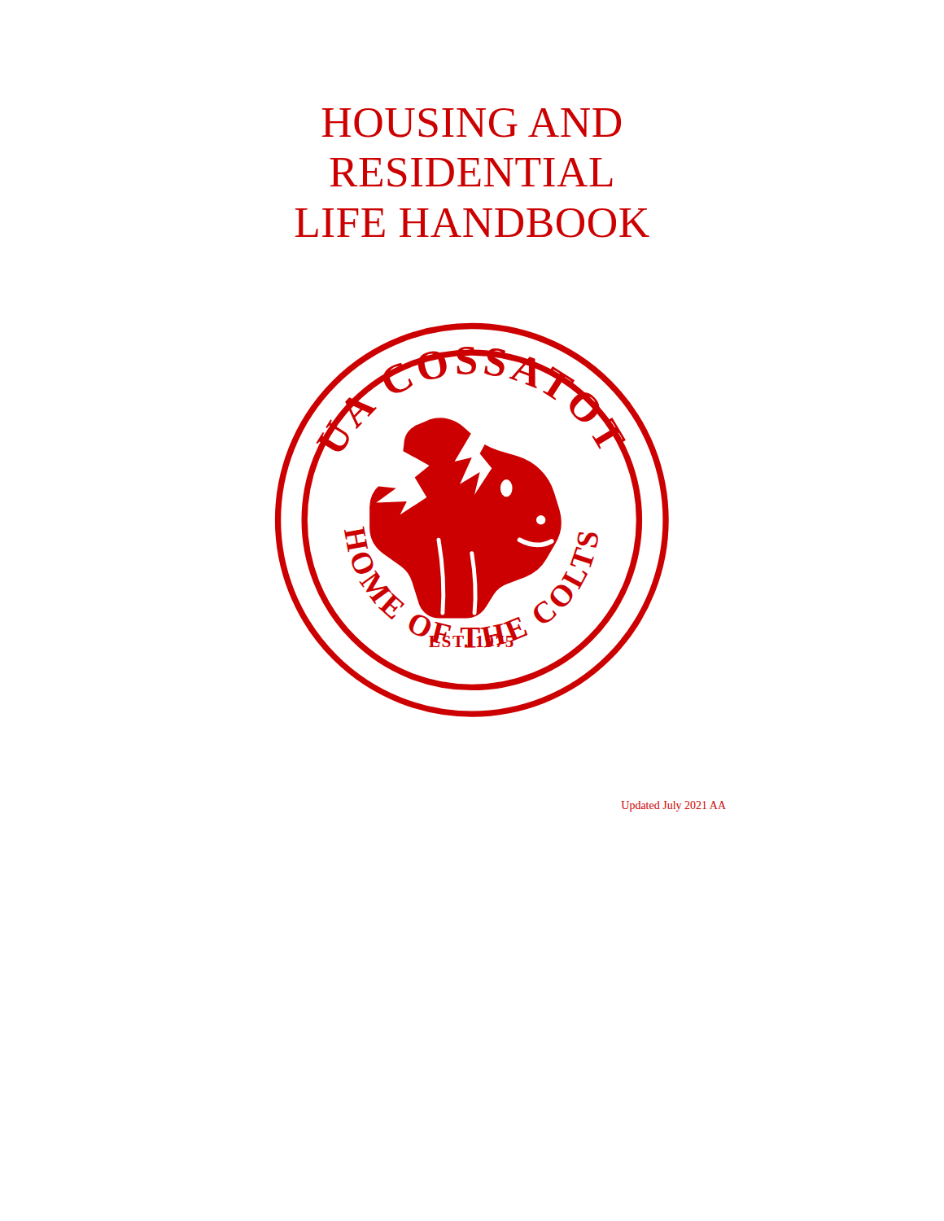HOUSING AND RESIDENTIAL
LIFE HANDBOOK
UA Cossatot seal Circular red seal reading UA COSSATOT above a colt head, with EST. 1975 and HOME OF THE COLTS below. UA COSSATOT HOME OF THE COLTS EST. 1975
Updated July 2021 AA